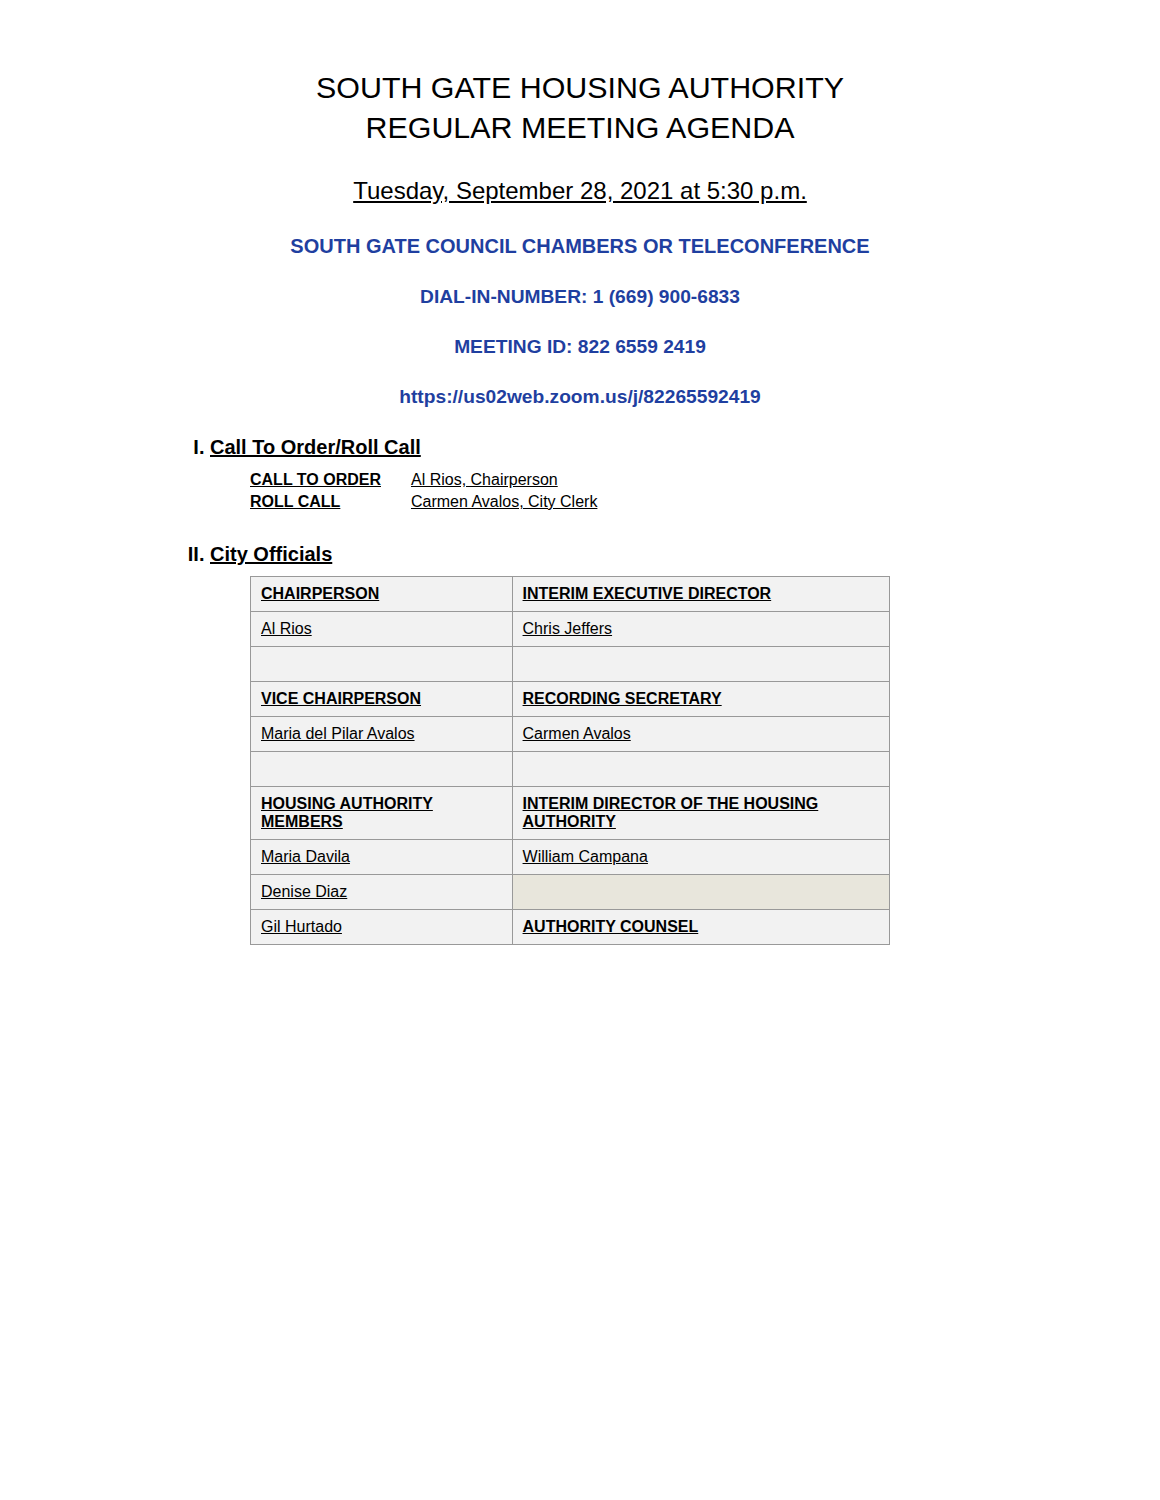SOUTH GATE HOUSING AUTHORITY
REGULAR MEETING AGENDA
Tuesday, September 28, 2021 at 5:30 p.m.
SOUTH GATE COUNCIL CHAMBERS OR TELECONFERENCE
DIAL-IN-NUMBER: 1 (669) 900-6833
MEETING ID: 822 6559 2419
https://us02web.zoom.us/j/82265592419
Call To Order/Roll Call
| CALL TO ORDER | Al Rios, Chairperson |
| ROLL CALL | Carmen Avalos, City Clerk |
City Officials
| CHAIRPERSON | INTERIM EXECUTIVE DIRECTOR |
| --- | --- |
| Al Rios | Chris Jeffers |
| VICE CHAIRPERSON | RECORDING SECRETARY |
| Maria del Pilar Avalos | Carmen Avalos |
| HOUSING AUTHORITY MEMBERS | INTERIM DIRECTOR OF THE HOUSING AUTHORITY |
| Maria Davila | William Campana |
| Denise Diaz | |
| Gil Hurtado | AUTHORITY COUNSEL |